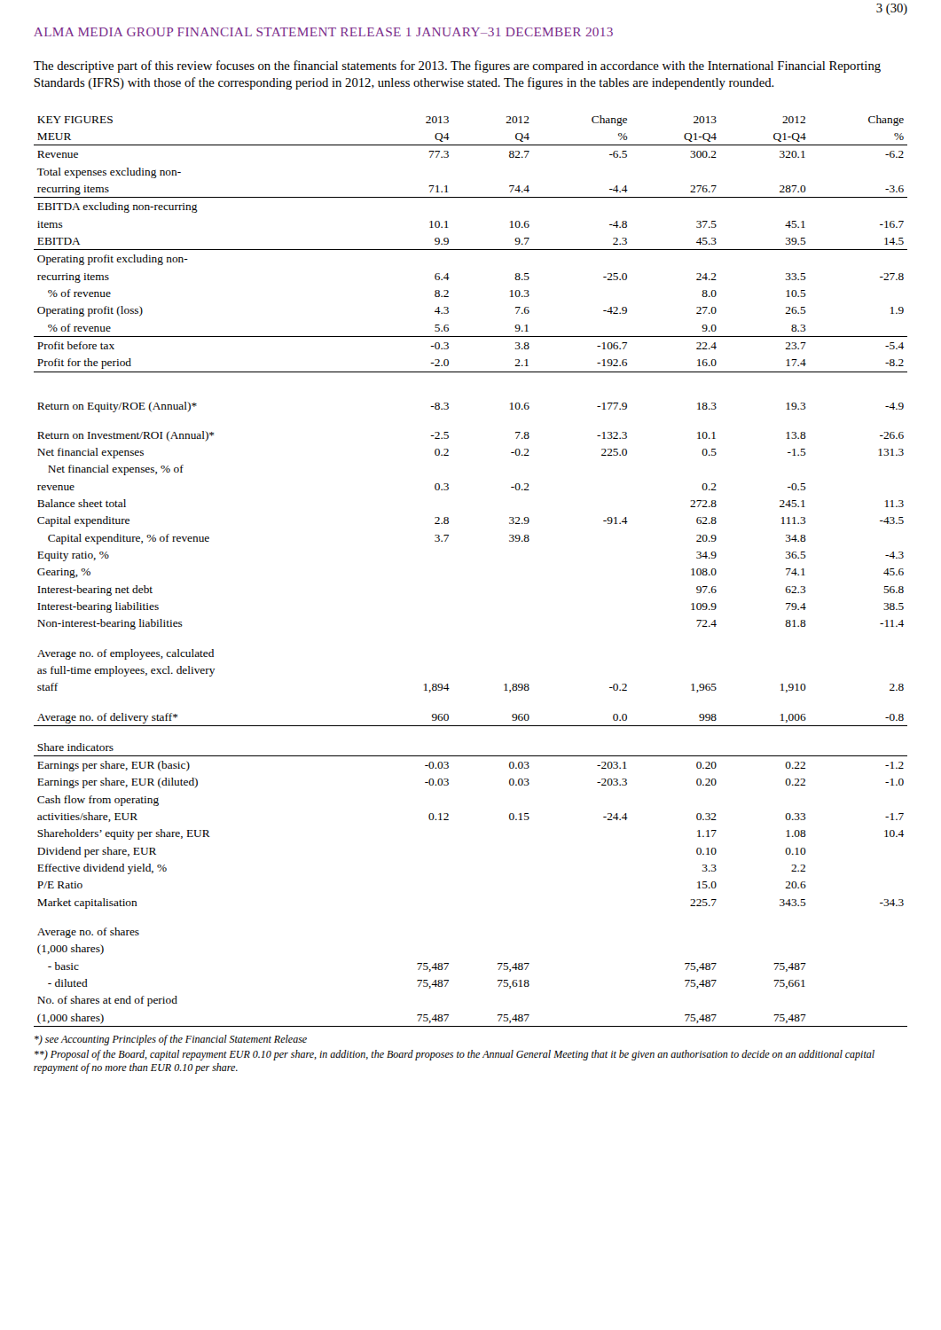3 (30)
ALMA MEDIA GROUP FINANCIAL STATEMENT RELEASE 1 JANUARY–31 DECEMBER 2013
The descriptive part of this review focuses on the financial statements for 2013. The figures are compared in accordance with the International Financial Reporting Standards (IFRS) with those of the corresponding period in 2012, unless otherwise stated. The figures in the tables are independently rounded.
| KEY FIGURES | 2013 | 2012 | Change | 2013 | 2012 | Change |
| --- | --- | --- | --- | --- | --- | --- |
| MEUR | Q4 | Q4 | % | Q1-Q4 | Q1-Q4 | % |
| Revenue | 77.3 | 82.7 | -6.5 | 300.2 | 320.1 | -6.2 |
| Total expenses excluding non- | | | | | | |
| recurring items | 71.1 | 74.4 | -4.4 | 276.7 | 287.0 | -3.6 |
| EBITDA excluding non-recurring | | | | | | |
| items | 10.1 | 10.6 | -4.8 | 37.5 | 45.1 | -16.7 |
| EBITDA | 9.9 | 9.7 | 2.3 | 45.3 | 39.5 | 14.5 |
| Operating profit excluding non- | | | | | | |
| recurring items | 6.4 | 8.5 | -25.0 | 24.2 | 33.5 | -27.8 |
| % of revenue | 8.2 | 10.3 | | 8.0 | 10.5 | |
| Operating profit (loss) | 4.3 | 7.6 | -42.9 | 27.0 | 26.5 | 1.9 |
| % of revenue | 5.6 | 9.1 | | 9.0 | 8.3 | |
| Profit before tax | -0.3 | 3.8 | -106.7 | 22.4 | 23.7 | -5.4 |
| Profit for the period | -2.0 | 2.1 | -192.6 | 16.0 | 17.4 | -8.2 |
| Return on Equity/ROE (Annual)* | -8.3 | 10.6 | -177.9 | 18.3 | 19.3 | -4.9 |
| Return on Investment/ROI (Annual)* | -2.5 | 7.8 | -132.3 | 10.1 | 13.8 | -26.6 |
| Net financial expenses | 0.2 | -0.2 | 225.0 | 0.5 | -1.5 | 131.3 |
| Net financial expenses, % of | | | | | | |
| revenue | 0.3 | -0.2 | | 0.2 | -0.5 | |
| Balance sheet total | | | | 272.8 | 245.1 | 11.3 |
| Capital expenditure | 2.8 | 32.9 | -91.4 | 62.8 | 111.3 | -43.5 |
| Capital expenditure, % of revenue | 3.7 | 39.8 | | 20.9 | 34.8 | |
| Equity ratio, % | | | | 34.9 | 36.5 | -4.3 |
| Gearing, % | | | | 108.0 | 74.1 | 45.6 |
| Interest-bearing net debt | | | | 97.6 | 62.3 | 56.8 |
| Interest-bearing liabilities | | | | 109.9 | 79.4 | 38.5 |
| Non-interest-bearing liabilities | | | | 72.4 | 81.8 | -11.4 |
| Average no. of employees, calculated | | | | | | |
| as full-time employees, excl. delivery | | | | | | |
| staff | 1,894 | 1,898 | -0.2 | 1,965 | 1,910 | 2.8 |
| Average no. of delivery staff* | 960 | 960 | 0.0 | 998 | 1,006 | -0.8 |
| Share indicators | | | | | | |
| Earnings per share, EUR (basic) | -0.03 | 0.03 | -203.1 | 0.20 | 0.22 | -1.2 |
| Earnings per share, EUR (diluted) | -0.03 | 0.03 | -203.3 | 0.20 | 0.22 | -1.0 |
| Cash flow from operating | | | | | | |
| activities/share, EUR | 0.12 | 0.15 | -24.4 | 0.32 | 0.33 | -1.7 |
| Shareholders’ equity per share, EUR | | | | 1.17 | 1.08 | 10.4 |
| Dividend per share, EUR | | | | 0.10 | 0.10 | |
| Effective dividend yield, % | | | | 3.3 | 2.2 | |
| P/E Ratio | | | | 15.0 | 20.6 | |
| Market capitalisation | | | | 225.7 | 343.5 | -34.3 |
| Average no. of shares | | | | | | |
| (1,000 shares) | | | | | | |
| - basic | 75,487 | 75,487 | | 75,487 | 75,487 | |
| - diluted | 75,487 | 75,618 | | 75,487 | 75,661 | |
| No. of shares at end of period | | | | | | |
| (1,000 shares) | 75,487 | 75,487 | | 75,487 | 75,487 | |
*) see Accounting Principles of the Financial Statement Release
**) Proposal of the Board, capital repayment EUR 0.10 per share, in addition, the Board proposes to the Annual General Meeting that it be given an authorisation to decide on an additional capital repayment of no more than EUR 0.10 per share.